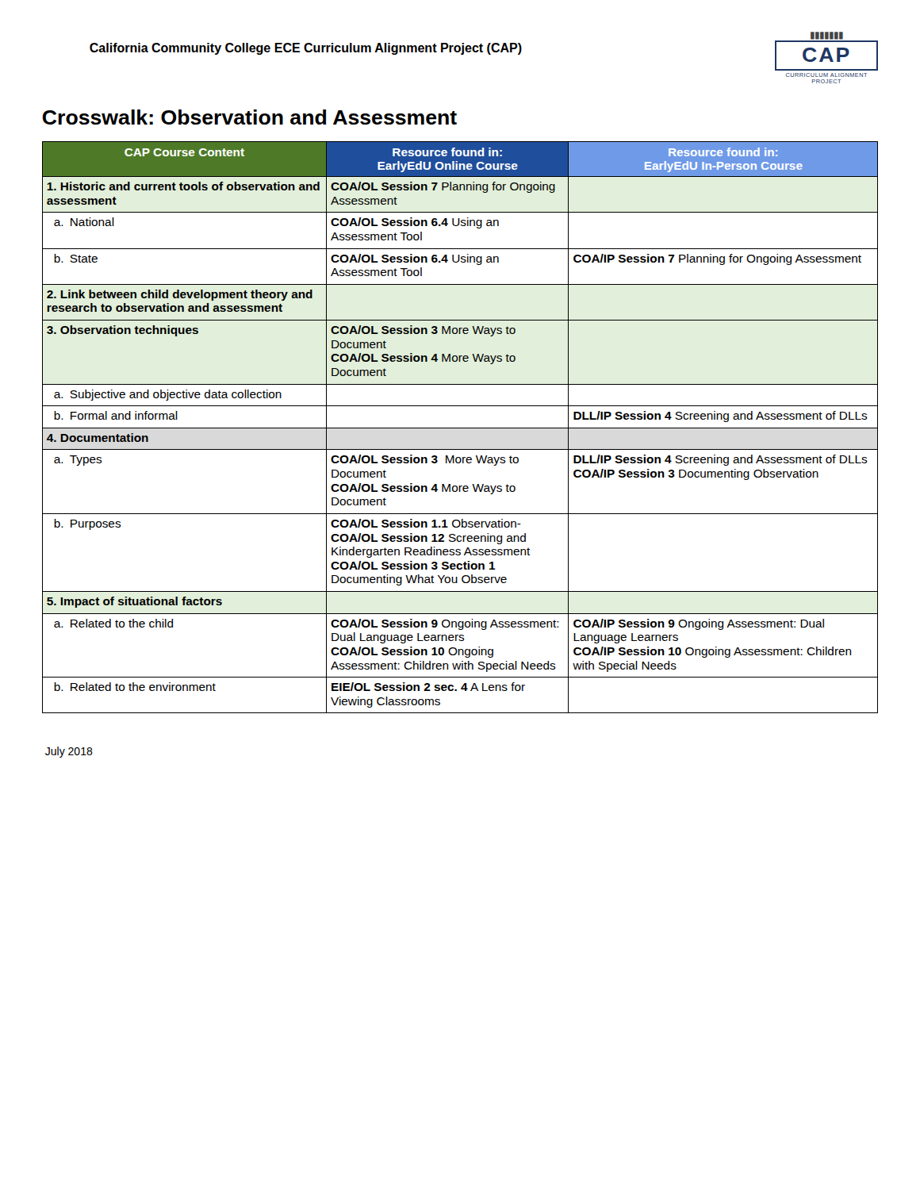California Community College ECE Curriculum Alignment Project (CAP)
▮▮▮▮▮▮▮
CAP
CURRICULUM ALIGNMENT
PROJECT
Crosswalk: Observation and Assessment
| CAP Course Content | Resource found in: EarlyEdU Online Course | Resource found in: EarlyEdU In-Person Course |
| --- | --- | --- |
| 1. Historic and current tools of observation and assessment | COA/OL Session 7 Planning for Ongoing Assessment | |
| a. National | COA/OL Session 6.4 Using an Assessment Tool | |
| b. State | COA/OL Session 6.4 Using an Assessment Tool | COA/IP Session 7 Planning for Ongoing Assessment |
| 2. Link between child development theory and research to observation and assessment | | |
| 3. Observation techniques | COA/OL Session 3 More Ways to Document COA/OL Session 4 More Ways to Document | |
| a. Subjective and objective data collection | | |
| b. Formal and informal | | DLL/IP Session 4 Screening and Assessment of DLLs |
| 4. Documentation | | |
| a. Types | COA/OL Session 3 More Ways to Document COA/OL Session 4 More Ways to Document | DLL/IP Session 4 Screening and Assessment of DLLs COA/IP Session 3 Documenting Observation |
| b. Purposes | COA/OL Session 1.1 Observation- COA/OL Session 12 Screening and Kindergarten Readiness Assessment COA/OL Session 3 Section 1 Documenting What You Observe | |
| 5. Impact of situational factors | | |
| a. Related to the child | COA/OL Session 9 Ongoing Assessment: Dual Language Learners COA/OL Session 10 Ongoing Assessment: Children with Special Needs | COA/IP Session 9 Ongoing Assessment: Dual Language Learners COA/IP Session 10 Ongoing Assessment: Children with Special Needs |
| b. Related to the environment | EIE/OL Session 2 sec. 4 A Lens for Viewing Classrooms | |
July 2018